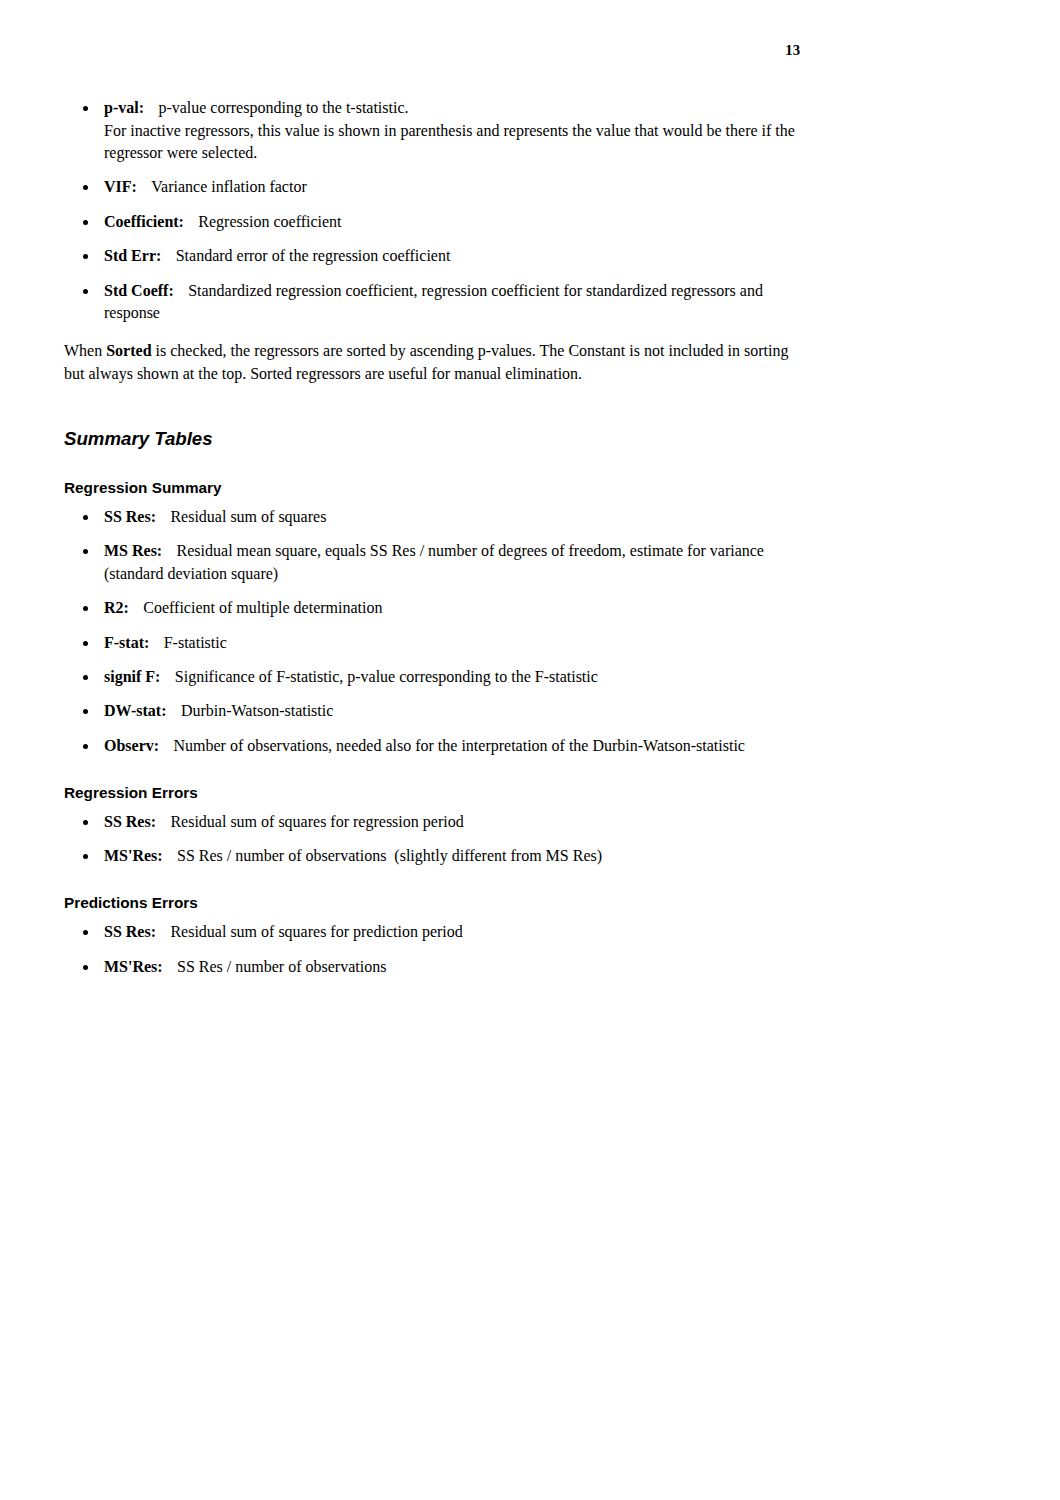13
p-val: p-value corresponding to the t-statistic.
For inactive regressors, this value is shown in parenthesis and represents the value that would be there if the regressor were selected.
VIF: Variance inflation factor
Coefficient: Regression coefficient
Std Err: Standard error of the regression coefficient
Std Coeff: Standardized regression coefficient, regression coefficient for standardized regressors and response
When Sorted is checked, the regressors are sorted by ascending p-values. The Constant is not included in sorting but always shown at the top. Sorted regressors are useful for manual elimination.
Summary Tables
Regression Summary
SS Res: Residual sum of squares
MS Res: Residual mean square, equals SS Res / number of degrees of freedom, estimate for variance (standard deviation square)
R2: Coefficient of multiple determination
F-stat: F-statistic
signif F: Significance of F-statistic, p-value corresponding to the F-statistic
DW-stat: Durbin-Watson-statistic
Observ: Number of observations, needed also for the interpretation of the Durbin-Watson-statistic
Regression Errors
SS Res: Residual sum of squares for regression period
MS'Res: SS Res / number of observations (slightly different from MS Res)
Predictions Errors
SS Res: Residual sum of squares for prediction period
MS'Res: SS Res / number of observations